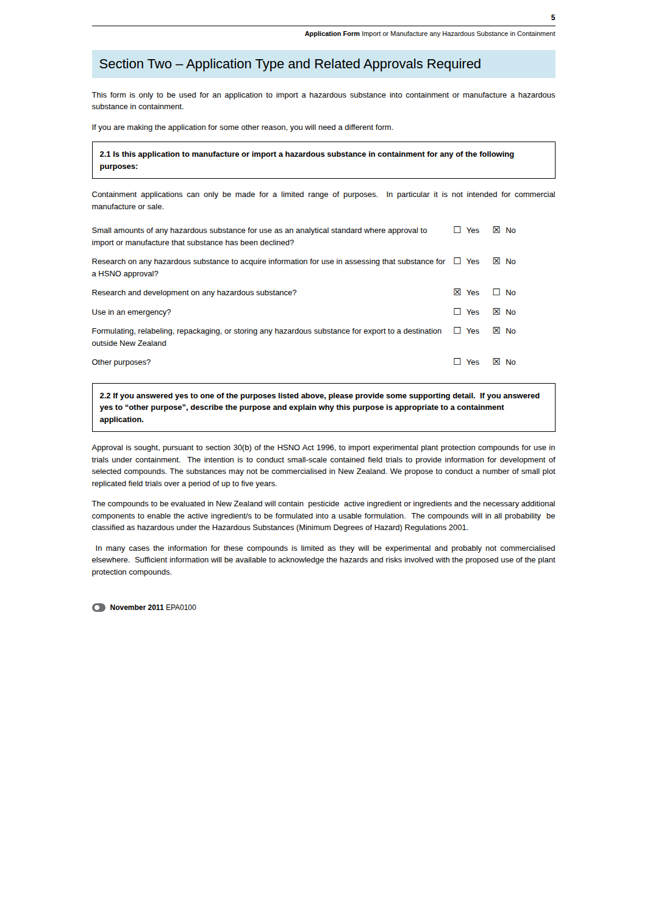5
Application Form Import or Manufacture any Hazardous Substance in Containment
Section Two – Application Type and Related Approvals Required
This form is only to be used for an application to import a hazardous substance into containment or manufacture a hazardous substance in containment.
If you are making the application for some other reason, you will need a different form.
2.1 Is this application to manufacture or import a hazardous substance in containment for any of the following purposes:
Containment applications can only be made for a limited range of purposes. In particular it is not intended for commercial manufacture or sale.
| Small amounts of any hazardous substance for use as an analytical standard where approval to import or manufacture that substance has been declined? | ☐ Yes ☒ No |
| Research on any hazardous substance to acquire information for use in assessing that substance for a HSNO approval? | ☐ Yes ☒ No |
| Research and development on any hazardous substance? | ☒ Yes ☐ No |
| Use in an emergency? | ☐ Yes ☒ No |
| Formulating, relabeling, repackaging, or storing any hazardous substance for export to a destination outside New Zealand | ☐ Yes ☒ No |
| Other purposes? | ☐ Yes ☒ No |
2.2 If you answered yes to one of the purposes listed above, please provide some supporting detail. If you answered yes to “other purpose”, describe the purpose and explain why this purpose is appropriate to a containment application.
Approval is sought, pursuant to section 30(b) of the HSNO Act 1996, to import experimental plant protection compounds for use in trials under containment. The intention is to conduct small-scale contained field trials to provide information for development of selected compounds. The substances may not be commercialised in New Zealand. We propose to conduct a number of small plot replicated field trials over a period of up to five years.
The compounds to be evaluated in New Zealand will contain pesticide active ingredient or ingredients and the necessary additional components to enable the active ingredient/s to be formulated into a usable formulation. The compounds will in all probability be classified as hazardous under the Hazardous Substances (Minimum Degrees of Hazard) Regulations 2001.
In many cases the information for these compounds is limited as they will be experimental and probably not commercialised elsewhere. Sufficient information will be available to acknowledge the hazards and risks involved with the proposed use of the plant protection compounds.
November 2011 EPA0100